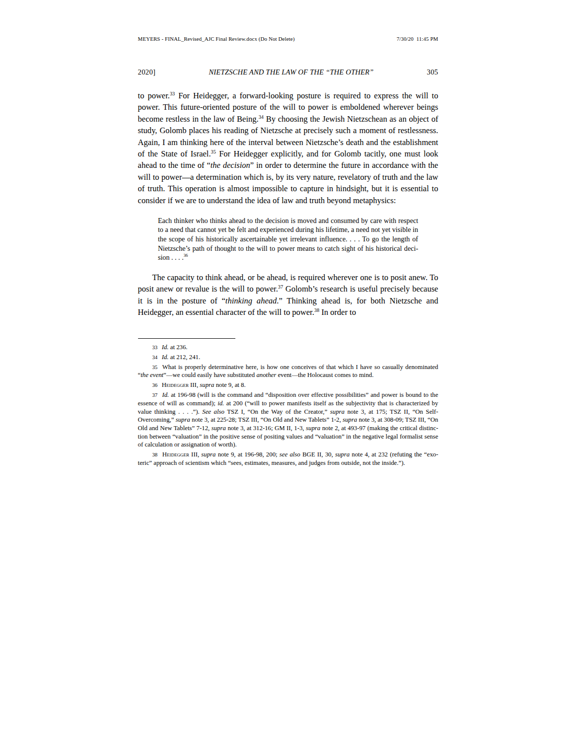MEYERS - FINAL_Revised_AJC Final Review.docx (Do Not Delete) 7/30/20 11:45 PM
2020] Nietzsche and the Law of the “The Other” 305
to power.33 For Heidegger, a forward-looking posture is required to express the will to power. This future-oriented posture of the will to power is emboldened wherever beings become restless in the law of Being.34 By choosing the Jewish Nietzschean as an object of study, Golomb places his reading of Nietzsche at precisely such a moment of restlessness. Again, I am thinking here of the interval between Nietzsche’s death and the establishment of the State of Israel.35 For Heidegger explicitly, and for Golomb tacitly, one must look ahead to the time of “the decision” in order to determine the future in accordance with the will to power—a determination which is, by its very nature, revelatory of truth and the law of truth. This operation is almost impossible to capture in hindsight, but it is essential to consider if we are to understand the idea of law and truth beyond metaphysics:
Each thinker who thinks ahead to the decision is moved and consumed by care with respect to a need that cannot yet be felt and experienced during his lifetime, a need not yet visible in the scope of his historically ascertainable yet irrelevant influence. . . . To go the length of Nietzsche’s path of thought to the will to power means to catch sight of his historical decision . . . .36
The capacity to think ahead, or be ahead, is required wherever one is to posit anew. To posit anew or revalue is the will to power.37 Golomb’s research is useful precisely because it is in the posture of “thinking ahead.” Thinking ahead is, for both Nietzsche and Heidegger, an essential character of the will to power.38 In order to
33 Id. at 236.
34 Id. at 212, 241.
35 What is properly determinative here, is how one conceives of that which I have so casually denominated “the event”—we could easily have substituted another event—the Holocaust comes to mind.
36 Heidegger III, supra note 9, at 8.
37 Id. at 196-98 (will is the command and “disposition over effective possibilities” and power is bound to the essence of will as command); id. at 200 (“will to power manifests itself as the subjectivity that is characterized by value thinking . . . .”). See also TSZ I, “On the Way of the Creator,” supra note 3, at 175; TSZ II, “On Self-Overcoming,” supra note 3, at 225-28; TSZ III, “On Old and New Tablets” 1-2, supra note 3, at 308-09; TSZ III, “On Old and New Tablets” 7-12, supra note 3, at 312-16; GM II, 1-3, supra note 2, at 493-97 (making the critical distinction between “valuation” in the positive sense of positing values and “valuation” in the negative legal formalist sense of calculation or assignation of worth).
38 Heidegger III, supra note 9, at 196-98, 200; see also BGE II, 30, supra note 4, at 232 (refuting the “exoteric” approach of scientism which “sees, estimates, measures, and judges from outside, not the inside.”).